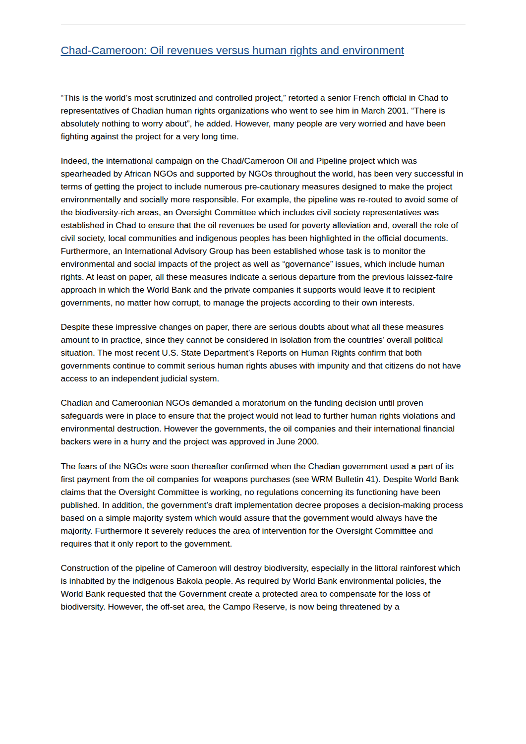Chad-Cameroon: Oil revenues versus human rights and environment
“This is the world’s most scrutinized and controlled project,” retorted a senior French official in Chad to representatives of Chadian human rights organizations who went to see him in March 2001. “There is absolutely nothing to worry about”, he added. However, many people are very worried and have been fighting against the project for a very long time.
Indeed, the international campaign on the Chad/Cameroon Oil and Pipeline project which was spearheaded by African NGOs and supported by NGOs throughout the world, has been very successful in terms of getting the project to include numerous pre-cautionary measures designed to make the project environmentally and socially more responsible. For example, the pipeline was re-routed to avoid some of the biodiversity-rich areas, an Oversight Committee which includes civil society representatives was established in Chad to ensure that the oil revenues be used for poverty alleviation and, overall the role of civil society, local communities and indigenous peoples has been highlighted in the official documents. Furthermore, an International Advisory Group has been established whose task is to monitor the environmental and social impacts of the project as well as “governance” issues, which include human rights. At least on paper, all these measures indicate a serious departure from the previous laissez-faire approach in which the World Bank and the private companies it supports would leave it to recipient governments, no matter how corrupt, to manage the projects according to their own interests.
Despite these impressive changes on paper, there are serious doubts about what all these measures amount to in practice, since they cannot be considered in isolation from the countries’ overall political situation. The most recent U.S. State Department’s Reports on Human Rights confirm that both governments continue to commit serious human rights abuses with impunity and that citizens do not have access to an independent judicial system.
Chadian and Cameroonian NGOs demanded a moratorium on the funding decision until proven safeguards were in place to ensure that the project would not lead to further human rights violations and environmental destruction. However the governments, the oil companies and their international financial backers were in a hurry and the project was approved in June 2000.
The fears of the NGOs were soon thereafter confirmed when the Chadian government used a part of its first payment from the oil companies for weapons purchases (see WRM Bulletin 41). Despite World Bank claims that the Oversight Committee is working, no regulations concerning its functioning have been published. In addition, the government’s draft implementation decree proposes a decision-making process based on a simple majority system which would assure that the government would always have the majority. Furthermore it severely reduces the area of intervention for the Oversight Committee and requires that it only report to the government.
Construction of the pipeline of Cameroon will destroy biodiversity, especially in the littoral rainforest which is inhabited by the indigenous Bakola people. As required by World Bank environmental policies, the World Bank requested that the Government create a protected area to compensate for the loss of biodiversity. However, the off-set area, the Campo Reserve, is now being threatened by a